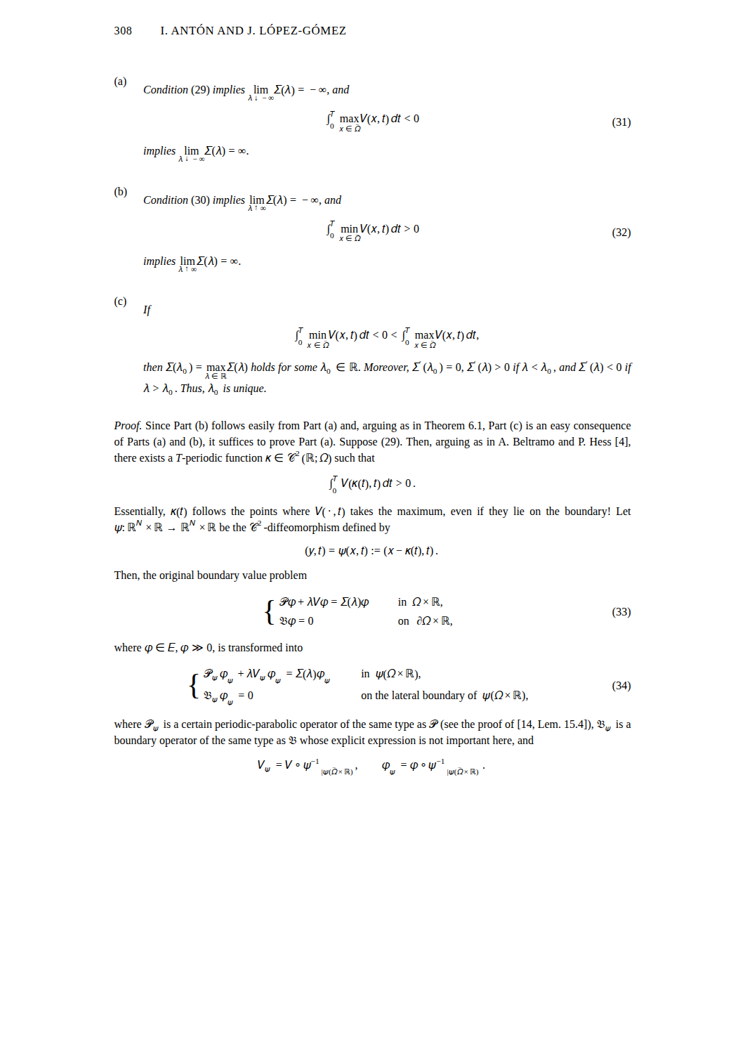308 I. ANTÓN AND J. LÓPEZ-GÓMEZ
(a)
Condition (29) implies limλ↓−∞ Σ(λ)=−∞ , and
∫ 0 T max x∈Ω¯ V(x,t) dt <0
(31)
implies limλ↓−∞ Σ(λ)=∞ .
(b)
Condition (30) implies limλ↑∞ Σ(λ)=−∞ , and
∫ 0 T min x∈Ω¯ V(x,t) dt >0
(32)
implies limλ↑∞ Σ(λ)=∞ .
(c)
If
∫0T minx∈Ω¯ V(x,t) dt <0< ∫0T maxx∈Ω¯ V(x,t) dt,
then Σ(λ0) = maxλ∈ℝ Σ(λ) holds for some λ0∈ℝ. Moreover, Σ′(λ0)=0, Σ′(λ)>0 if λ<λ0, and Σ′(λ)<0 if λ>λ0. Thus, λ0 is unique.
Proof. Since Part (b) follows easily from Part (a) and, arguing as in Theorem 6.1, Part (c) is an easy consequence of Parts (a) and (b), it suffices to prove Part (a). Suppose (29). Then, arguing as in A. Beltramo and P. Hess [4], there exists a T-periodic function κ∈𝒞2(ℝ;Ω) such that
∫0T V(κ(t),t) dt >0.
Essentially, κ(t) follows the points where V(·,t) takes the maximum, even if they lie on the boundary! Let ψ:ℝN×ℝ →ℝN×ℝ be the 𝒞2-diffeomorphism defined by
(y,t) = ψ(x,t) := (x−κ(t),t).
Then, the original boundary value problem
{ 𝒫φ+λVφ =Σ(λ)φ in Ω×ℝ, 𝔅φ=0 on ∂Ω×ℝ,
(33)
where φ∈E, φ≫0, is transformed into
{ 𝒫ψφψ +λVψφψ =Σ(λ)φψ in ψ(Ω×ℝ), 𝔅ψφψ=0 on the lateral boundary of ψ(Ω×ℝ),
(34)
where 𝒫ψ is a certain periodic-parabolic operator of the same type as 𝒫 (see the proof of [14, Lem. 15.4]), 𝔅ψ is a boundary operator of the same type as 𝔅 whose explicit expression is not important here, and
Vψ = V∘ψ−1 |ψ(Ω¯×ℝ) , φψ = φ∘ψ−1 |ψ(Ω¯×ℝ) .